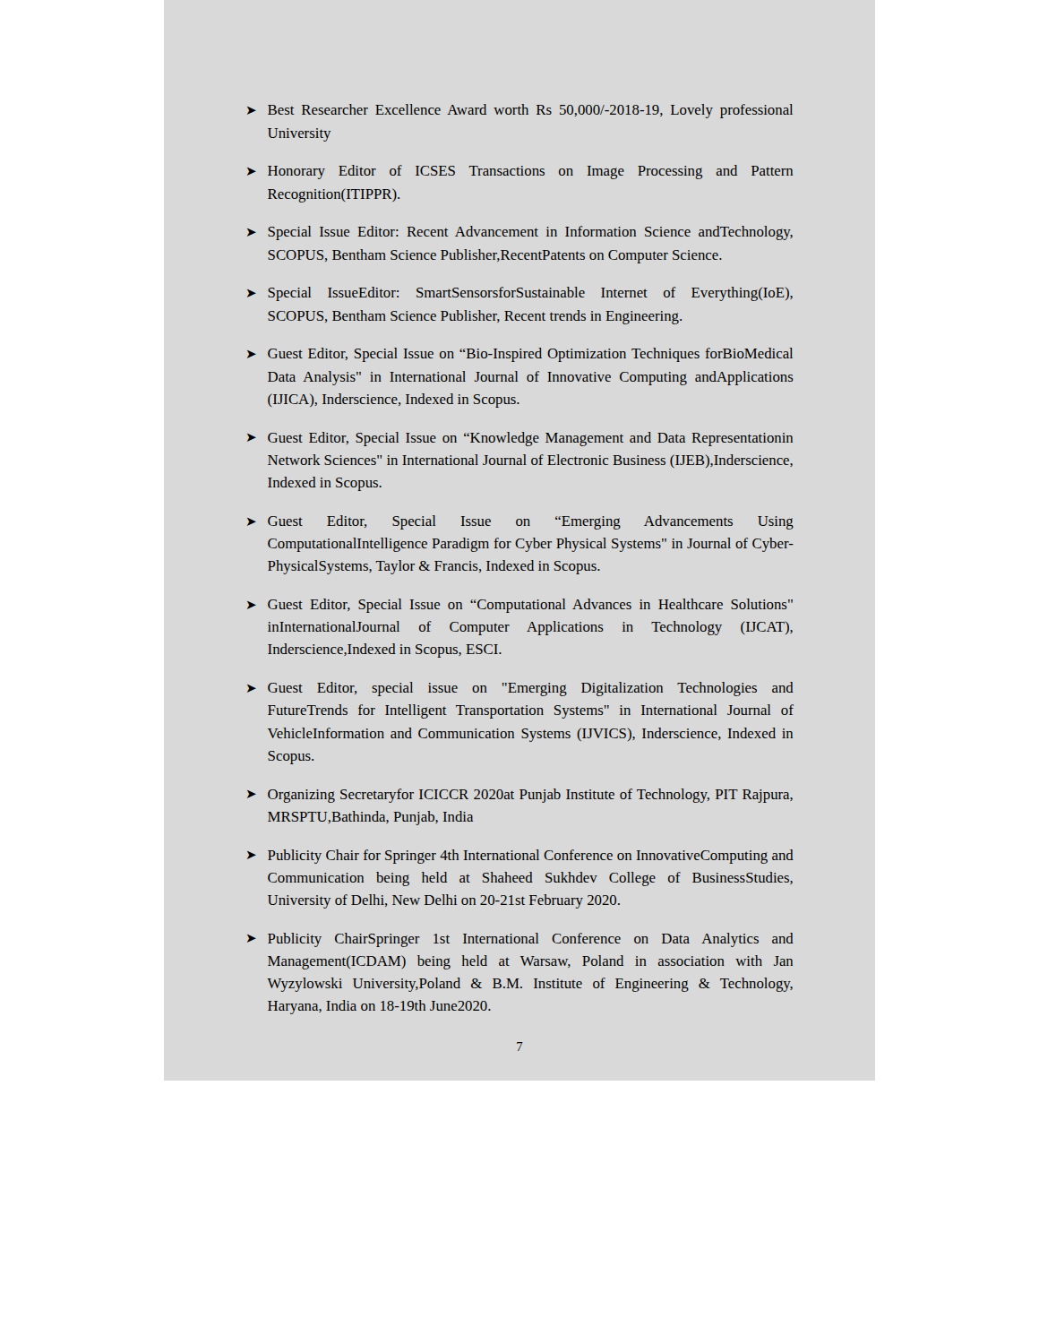Best Researcher Excellence Award worth Rs 50,000/-2018-19, Lovely professional University
Honorary Editor of ICSES Transactions on Image Processing and Pattern Recognition(ITIPPR).
Special Issue Editor: Recent Advancement in Information Science andTechnology, SCOPUS, Bentham Science Publisher,RecentPatents on Computer Science.
Special IssueEditor: SmartSensorsforSustainable Internet of Everything(IoE), SCOPUS, Bentham Science Publisher, Recent trends in Engineering.
Guest Editor, Special Issue on “Bio-Inspired Optimization Techniques forBioMedical Data Analysis" in International Journal of Innovative Computing andApplications (IJICA), Inderscience, Indexed in Scopus.
Guest Editor, Special Issue on “Knowledge Management and Data Representationin Network Sciences" in International Journal of Electronic Business (IJEB),Inderscience, Indexed in Scopus.
Guest Editor, Special Issue on “Emerging Advancements Using ComputationalIntelligence Paradigm for Cyber Physical Systems" in Journal of Cyber-PhysicalSystems, Taylor & Francis, Indexed in Scopus.
Guest Editor, Special Issue on “Computational Advances in Healthcare Solutions" inInternationalJournal of Computer Applications in Technology (IJCAT), Inderscience,Indexed in Scopus, ESCI.
Guest Editor, special issue on "Emerging Digitalization Technologies and FutureTrends for Intelligent Transportation Systems" in International Journal of VehicleInformation and Communication Systems (IJVICS), Inderscience, Indexed in Scopus.
Organizing Secretaryfor ICICCR 2020at Punjab Institute of Technology, PIT Rajpura, MRSPTU,Bathinda, Punjab, India
Publicity Chair for Springer 4th International Conference on InnovativeComputing and Communication being held at Shaheed Sukhdev College of BusinessStudies, University of Delhi, New Delhi on 20-21st February 2020.
Publicity ChairSpringer 1st International Conference on Data Analytics and Management(ICDAM) being held at Warsaw, Poland in association with Jan Wyzylowski University,Poland & B.M. Institute of Engineering & Technology, Haryana, India on 18-19th June2020.
7